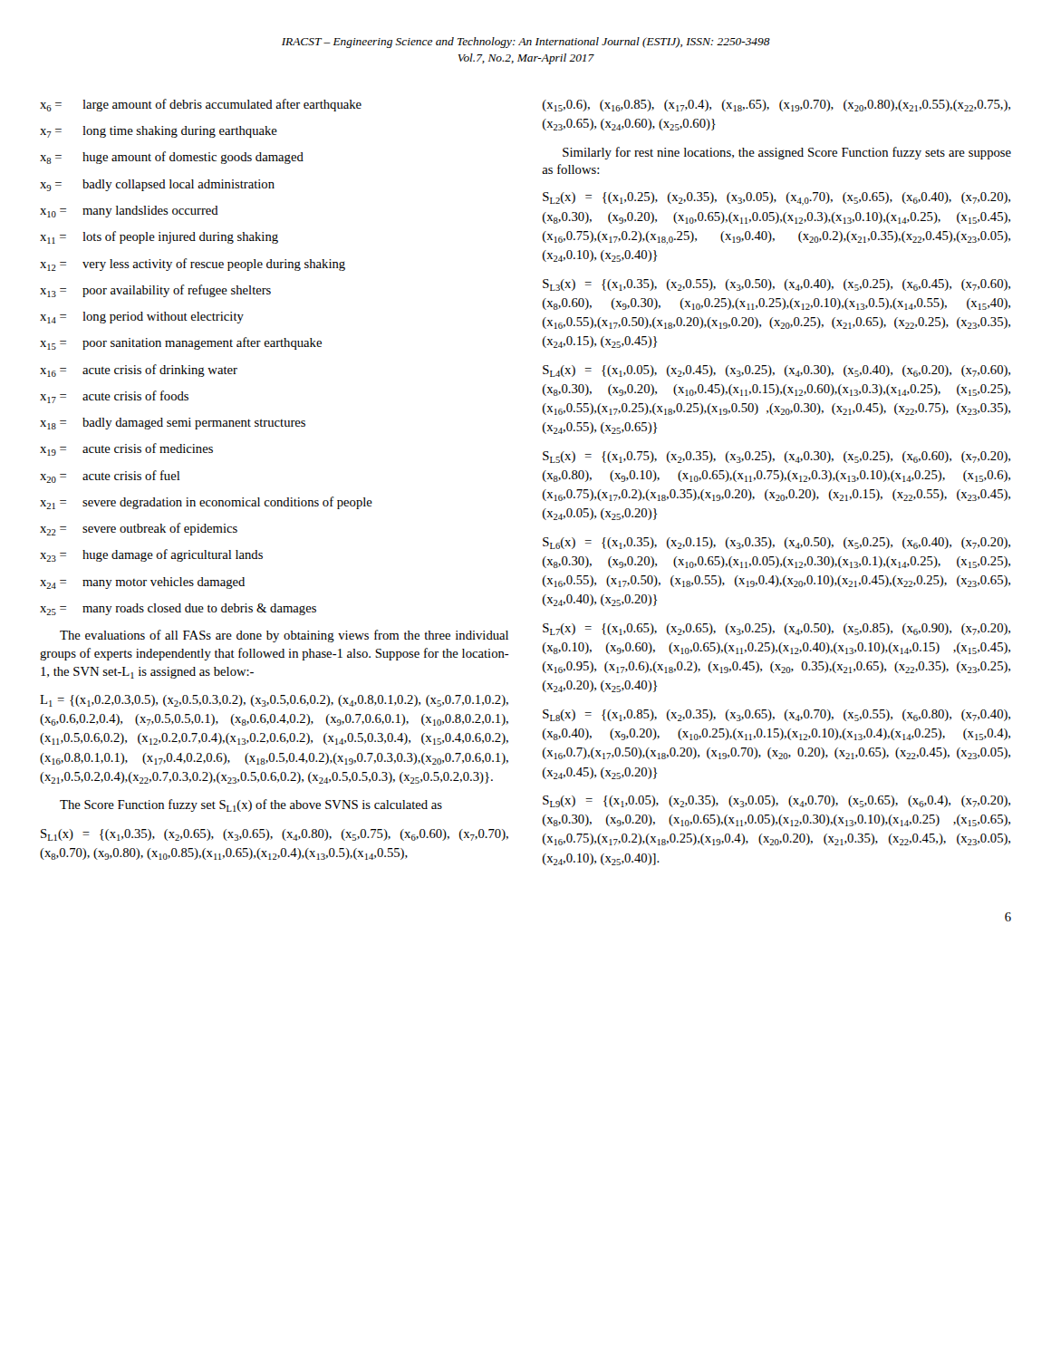IRACST – Engineering Science and Technology: An International Journal (ESTIJ), ISSN: 2250-3498 Vol.7, No.2, Mar-April 2017
x6 =
large amount of debris accumulated after earthquake
x7 =
long time shaking during earthquake
x8 =
huge amount of domestic goods damaged
x9 =
badly collapsed local administration
x10 =
many landslides occurred
x11 =
lots of people injured during shaking
x12 =
very less activity of rescue people during shaking
x13 =
poor availability of refugee shelters
x14 =
long period without electricity
x15 =
poor sanitation management after earthquake
x16 =
acute crisis of drinking water
x17 =
acute crisis of foods
x18 =
badly damaged semi permanent structures
x19 =
acute crisis of medicines
x20 =
acute crisis of fuel
x21 =
severe degradation in economical conditions of people
x22 =
severe outbreak of epidemics
x23 =
huge damage of agricultural lands
x24 =
many motor vehicles damaged
x25 =
many roads closed due to debris & damages
The evaluations of all FASs are done by obtaining views from the three individual groups of experts independently that followed in phase-1 also. Suppose for the location-1, the SVN set-L1 is assigned as below:-
L1 = {(x1,0.2,0.3,0.5), (x2,0.5,0.3,0.2), (x3,0.5,0.6,0.2), (x4,0.8,0.1,0.2), (x5,0.7,0.1,0.2), (x6,0.6,0.2,0.4), (x7,0.5,0.5,0.1), (x8,0.6,0.4,0.2), (x9,0.7,0.6,0.1), (x10,0.8,0.2,0.1), (x11,0.5,0.6,0.2), (x12,0.2,0.7,0.4),(x13,0.2,0.6,0.2), (x14,0.5,0.3,0.4), (x15,0.4,0.6,0.2),(x16,0.8,0.1,0.1), (x17,0.4,0.2,0.6), (x18,0.5,0.4,0.2),(x19,0.7,0.3,0.3),(x20,0.7,0.6,0.1), (x21,0.5,0.2,0.4),(x22,0.7,0.3,0.2),(x23,0.5,0.6,0.2), (x24,0.5,0.5,0.3), (x25,0.5,0.2,0.3)}.
The Score Function fuzzy set SL1(x) of the above SVNS is calculated as
SL1(x) = {(x1,0.35), (x2,0.65), (x3,0.65), (x4,0.80), (x5,0.75), (x6,0.60), (x7,0.70), (x8,0.70), (x9,0.80), (x10,0.85),(x11,0.65),(x12,0.4),(x13,0.5),(x14,0.55),
(x15,0.6), (x16,0.85), (x17,0.4), (x18,.65), (x19,0.70), (x20,0.80),(x21,0.55),(x22,0.75,),(x23,0.65), (x24,0.60), (x25,0.60)}
Similarly for rest nine locations, the assigned Score Function fuzzy sets are suppose as follows:
SL2(x) = {(x1,0.25), (x2,0.35), (x3,0.05), (x4,0.70), (x5,0.65), (x6,0.40), (x7,0.20), (x8,0.30), (x9,0.20), (x10,0.65),(x11,0.05),(x12,0.3),(x13,0.10),(x14,0.25), (x15,0.45),(x16,0.75),(x17,0.2),(x18,0.25), (x19,0.40), (x20,0.2),(x21,0.35),(x22,0.45),(x23,0.05), (x24,0.10), (x25,0.40)}
SL3(x) = {(x1,0.35), (x2,0.55), (x3,0.50), (x4,0.40), (x5,0.25), (x6,0.45), (x7,0.60), (x8,0.60), (x9,0.30), (x10,0.25),(x11,0.25),(x12,0.10),(x13,0.5),(x14,0.55), (x15,40),(x16,0.55),(x17,0.50),(x18,0.20),(x19,0.20), (x20,0.25), (x21,0.65), (x22,0.25), (x23,0.35), (x24,0.15), (x25,0.45)}
SL4(x) = {(x1,0.05), (x2,0.45), (x3,0.25), (x4,0.30), (x5,0.40), (x6,0.20), (x7,0.60), (x8,0.30), (x9,0.20), (x10,0.45),(x11,0.15),(x12,0.60),(x13,0.3),(x14,0.25), (x15,0.25),(x16,0.55),(x17,0.25),(x18,0.25),(x19,0.50) ,(x20,0.30), (x21,0.45), (x22,0.75), (x23,0.35), (x24,0.55), (x25,0.65)}
SL5(x) = {(x1,0.75), (x2,0.35), (x3,0.25), (x4,0.30), (x5,0.25), (x6,0.60), (x7,0.20), (x8,0.80), (x9,0.10), (x10,0.65),(x11,0.75),(x12,0.3),(x13,0.10),(x14,0.25), (x15,0.6),(x16,0.75),(x17,0.2),(x18,0.35),(x19,0.20), (x20,0.20), (x21,0.15), (x22,0.55), (x23,0.45), (x24,0.05), (x25,0.20)}
SL6(x) = {(x1,0.35), (x2,0.15), (x3,0.35), (x4,0.50), (x5,0.25), (x6,0.40), (x7,0.20), (x8,0.30), (x9,0.20), (x10,0.65),(x11,0.05),(x12,0.30),(x13,0.1),(x14,0.25), (x15,0.25), (x16,0.55), (x17,0.50), (x18,0.55), (x19,0.4),(x20,0.10),(x21,0.45),(x22,0.25), (x23,0.65), (x24,0.40), (x25,0.20)}
SL7(x) = {(x1,0.65), (x2,0.65), (x3,0.25), (x4,0.50), (x5,0.85), (x6,0.90), (x7,0.20), (x8,0.10), (x9,0.60), (x10,0.65),(x11,0.25),(x12,0.40),(x13,0.10),(x14,0.15) ,(x15,0.45),(x16,0.95), (x17,0.6),(x18,0.2), (x19,0.45), (x20, 0.35),(x21,0.65), (x22,0.35), (x23,0.25), (x24,0.20), (x25,0.40)}
SL8(x) = {(x1,0.85), (x2,0.35), (x3,0.65), (x4,0.70), (x5,0.55), (x6,0.80), (x7,0.40), (x8,0.40), (x9,0.20), (x10,0.25),(x11,0.15),(x12,0.10),(x13,0.4),(x14,0.25), (x15,0.4),(x16,0.7),(x17,0.50),(x18,0.20), (x19,0.70), (x20, 0.20), (x21,0.65), (x22,0.45), (x23,0.05), (x24,0.45), (x25,0.20)}
SL9(x) = {(x1,0.05), (x2,0.35), (x3,0.05), (x4,0.70), (x5,0.65), (x6,0.4), (x7,0.20), (x8,0.30), (x9,0.20), (x10,0.65),(x11,0.05),(x12,0.30),(x13,0.10),(x14,0.25) ,(x15,0.65),(x16,0.75),(x17,0.2),(x18,0.25),(x19,0.4), (x20,0.20), (x21,0.35), (x22,0.45,), (x23,0.05), (x24,0.10), (x25,0.40)].
6